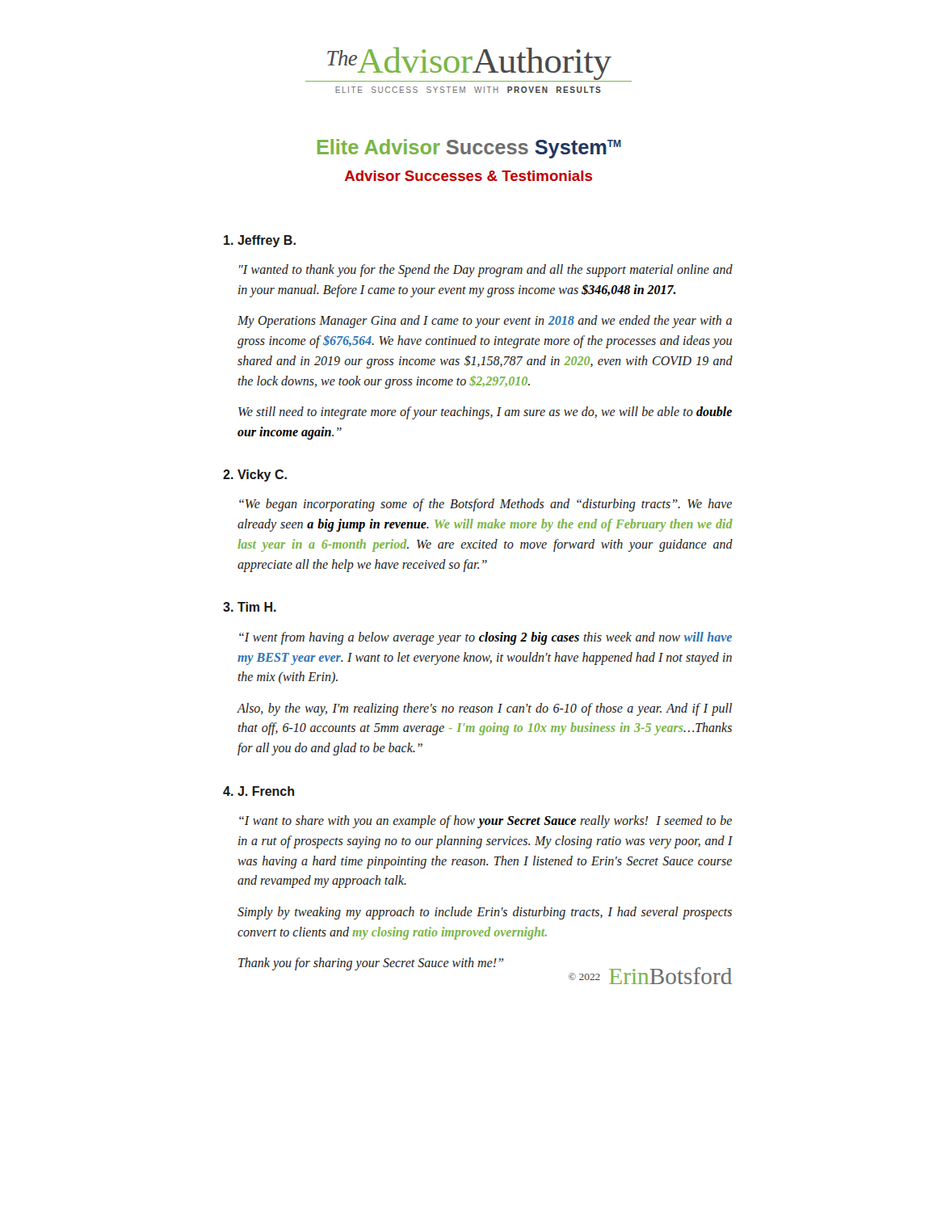The Advisor Authority
ELITE SUCCESS SYSTEM WITH PROVEN RESULTS
Elite Advisor Success System TM
Advisor Successes & Testimonials
Jeffrey B.
"I wanted to thank you for the Spend the Day program and all the support material online and in your manual. Before I came to your event my gross income was $346,048 in 2017.
My Operations Manager Gina and I came to your event in 2018 and we ended the year with a gross income of $676,564. We have continued to integrate more of the processes and ideas you shared and in 2019 our gross income was $1,158,787 and in 2020, even with COVID 19 and the lock downs, we took our gross income to $2,297,010.
We still need to integrate more of your teachings, I am sure as we do, we will be able to double our income again.”
Vicky C.
“We began incorporating some of the Botsford Methods and “disturbing tracts”. We have already seen a big jump in revenue. We will make more by the end of February then we did last year in a 6-month period. We are excited to move forward with your guidance and appreciate all the help we have received so far.”
Tim H.
“I went from having a below average year to closing 2 big cases this week and now will have my BEST year ever. I want to let everyone know, it wouldn't have happened had I not stayed in the mix (with Erin).
Also, by the way, I'm realizing there's no reason I can't do 6-10 of those a year. And if I pull that off, 6-10 accounts at 5mm average - I'm going to 10x my business in 3-5 years…Thanks for all you do and glad to be back.”
J. French
“I want to share with you an example of how your Secret Sauce really works! I seemed to be in a rut of prospects saying no to our planning services. My closing ratio was very poor, and I was having a hard time pinpointing the reason. Then I listened to Erin's Secret Sauce course and revamped my approach talk.
Simply by tweaking my approach to include Erin's disturbing tracts, I had several prospects convert to clients and my closing ratio improved overnight.
Thank you for sharing your Secret Sauce with me!”
© 2022 Erin Botsford